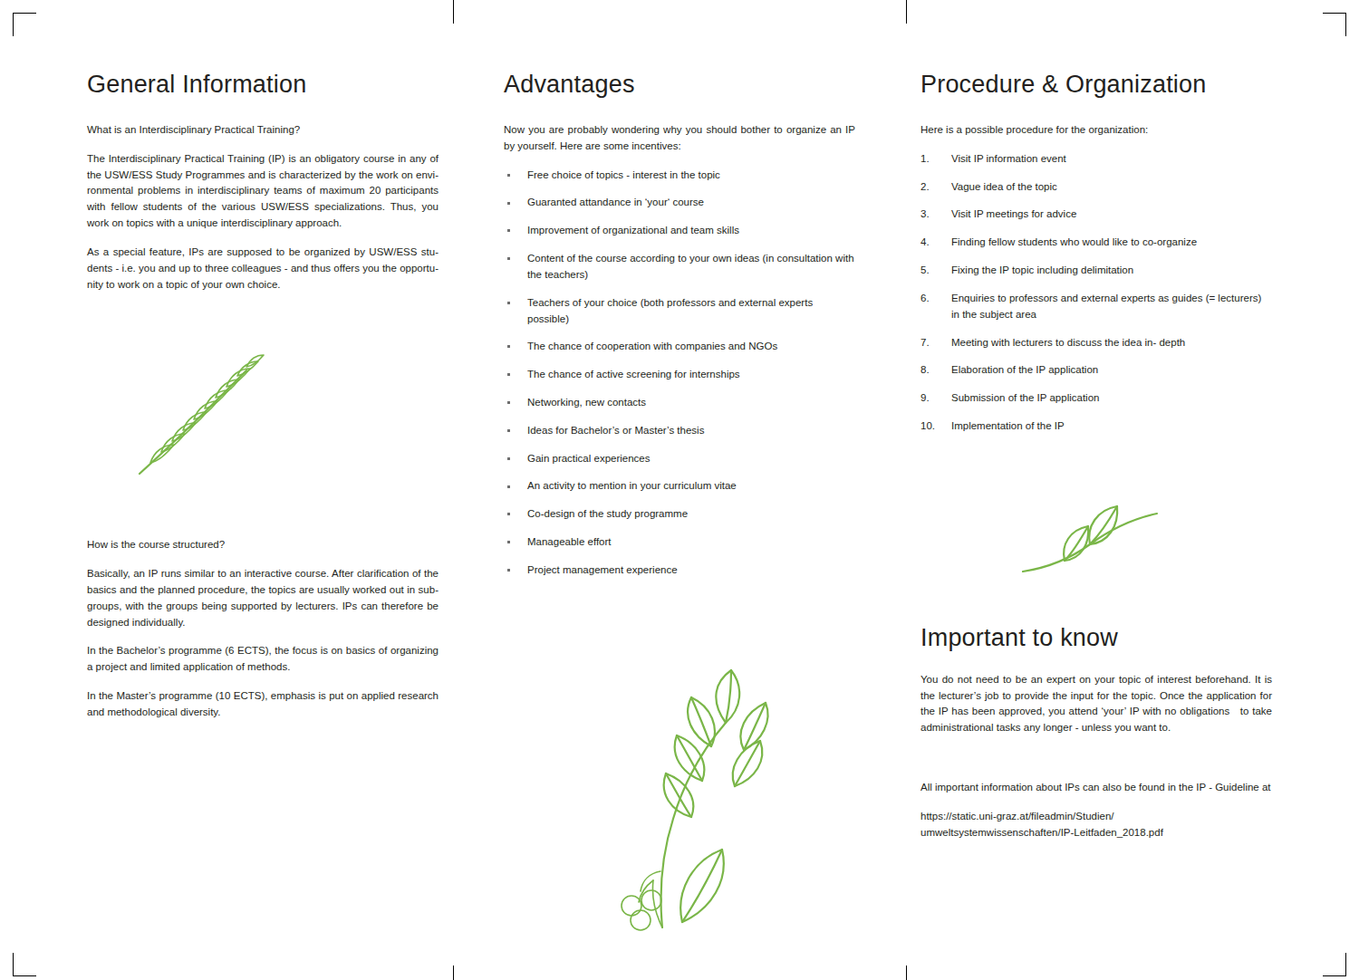General Information
What is an Interdisciplinary Practical Training?
The Interdisciplinary Practical Training (IP) is an obligatory course in any of the USW/ESS Study Programmes and is characterized by the work on environmental problems in interdisciplinary teams of maximum 20 participants with fellow students of the various USW/ESS specializations. Thus, you work on topics with a unique interdisciplinary approach.
As a special feature, IPs are supposed to be organized by USW/ESS students - i.e. you and up to three colleagues - and thus offers you the opportunity to work on a topic of your own choice.
How is the course structured?
Basically, an IP runs similar to an interactive course. After clarification of the basics and the planned procedure, the topics are usually worked out in sub-groups, with the groups being supported by lecturers. IPs can therefore be designed individually.
In the Bachelor’s programme (6 ECTS), the focus is on basics of organizing a project and limited application of methods.
In the Master’s programme (10 ECTS), emphasis is put on applied research and methodological diversity.
Advantages
Now you are probably wondering why you should bother to organize an IP by yourself. Here are some incentives:
Free choice of topics - interest in the topic
Guaranted attandance in ‘your‘ course
Improvement of organizational and team skills
Content of the course according to your own ideas (in consultation with the teachers)
Teachers of your choice (both professors and external experts possible)
The chance of cooperation with companies and NGOs
The chance of active screening for internships
Networking, new contacts
Ideas for Bachelor’s or Master’s thesis
Gain practical experiences
An activity to mention in your curriculum vitae
Co-design of the study programme
Manageable effort
Project management experience
Procedure & Organization
Here is a possible procedure for the organization:
Visit IP information event
Vague idea of the topic
Visit IP meetings for advice
Finding fellow students who would like to co-organize
Fixing the IP topic including delimitation
Enquiries to professors and external experts as guides (= lecturers) in the subject area
Meeting with lecturers to discuss the idea in- depth
Elaboration of the IP application
Submission of the IP application
Implementation of the IP
Important to know
You do not need to be an expert on your topic of interest beforehand. It is the lecturer’s job to provide the input for the topic. Once the application for the IP has been approved, you attend ‘your’ IP with no obligations to take administrational tasks any longer - unless you want to.
All important information about IPs can also be found in the IP - Guideline at
https://static.uni-graz.at/fileadmin/Studien/
umweltsystemwissenschaften/IP-Leitfaden_2018.pdf